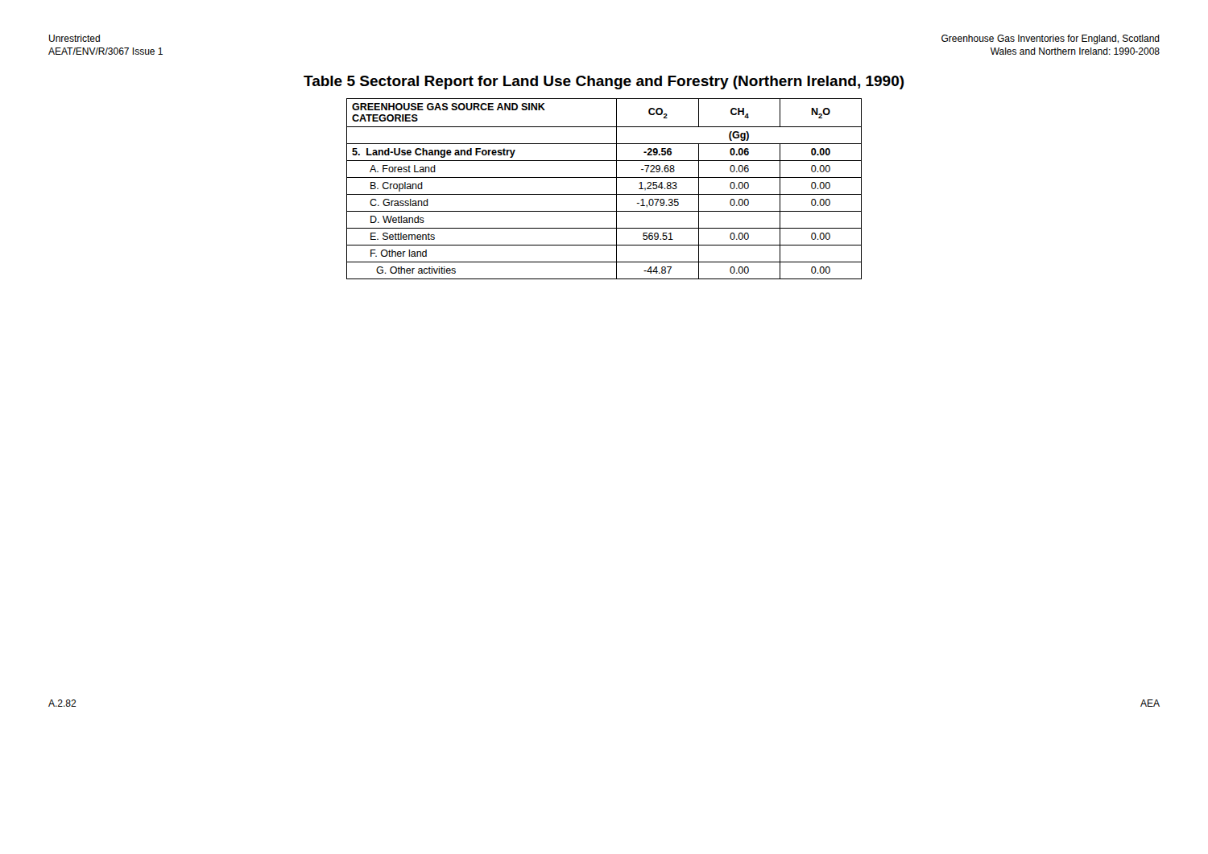Unrestricted
AEAT/ENV/R/3067 Issue 1
Greenhouse Gas Inventories for England, Scotland
Wales and Northern Ireland: 1990-2008
Table 5 Sectoral Report for Land Use Change and Forestry (Northern Ireland, 1990)
| GREENHOUSE GAS SOURCE AND SINK CATEGORIES | CO 2 | CH 4 | N 2 O |
| --- | --- | --- | --- |
| | (Gg) |
| 5. Land-Use Change and Forestry | -29.56 | 0.06 | 0.00 |
| A. Forest Land | -729.68 | 0.06 | 0.00 |
| B. Cropland | 1,254.83 | 0.00 | 0.00 |
| C. Grassland | -1,079.35 | 0.00 | 0.00 |
| D. Wetlands | | | |
| E. Settlements | 569.51 | 0.00 | 0.00 |
| F. Other land | | | |
| G. Other activities | -44.87 | 0.00 | 0.00 |
A.2.82
AEA